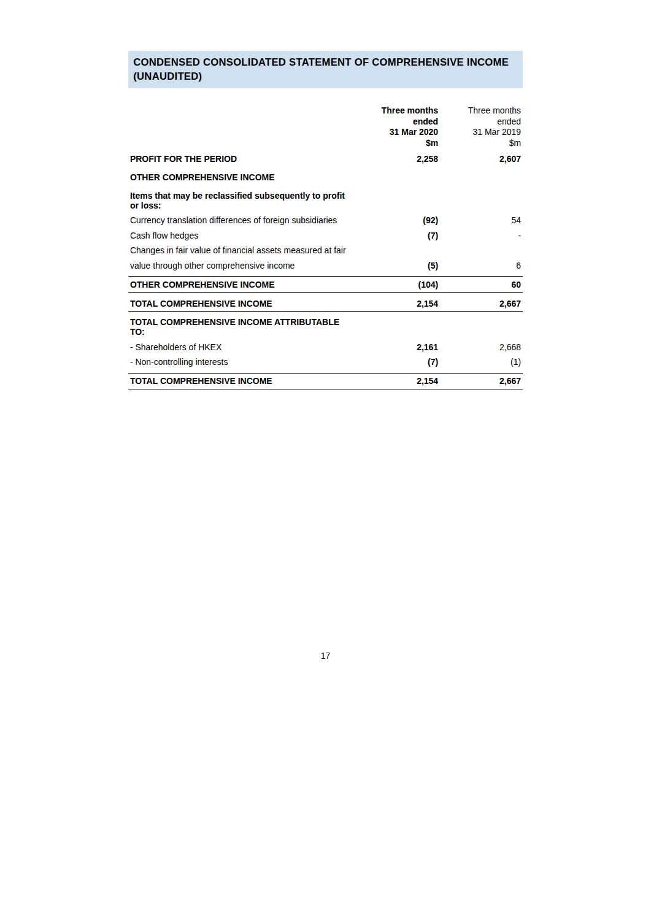CONDENSED CONSOLIDATED STATEMENT OF COMPREHENSIVE INCOME (UNAUDITED)
| | Three months ended 31 Mar 2020 $m | Three months ended 31 Mar 2019 $m |
| --- | --- | --- |
| PROFIT FOR THE PERIOD | 2,258 | 2,607 |
| OTHER COMPREHENSIVE INCOME | | |
| Items that may be reclassified subsequently to profit or loss: | | |
| Currency translation differences of foreign subsidiaries | (92) | 54 |
| Cash flow hedges | (7) | - |
| Changes in fair value of financial assets measured at fair | | |
| value through other comprehensive income | (5) | 6 |
| OTHER COMPREHENSIVE INCOME | (104) | 60 |
| TOTAL COMPREHENSIVE INCOME | 2,154 | 2,667 |
| TOTAL COMPREHENSIVE INCOME ATTRIBUTABLE TO: | | |
| - Shareholders of HKEX | 2,161 | 2,668 |
| - Non-controlling interests | (7) | (1) |
| TOTAL COMPREHENSIVE INCOME | 2,154 | 2,667 |
17